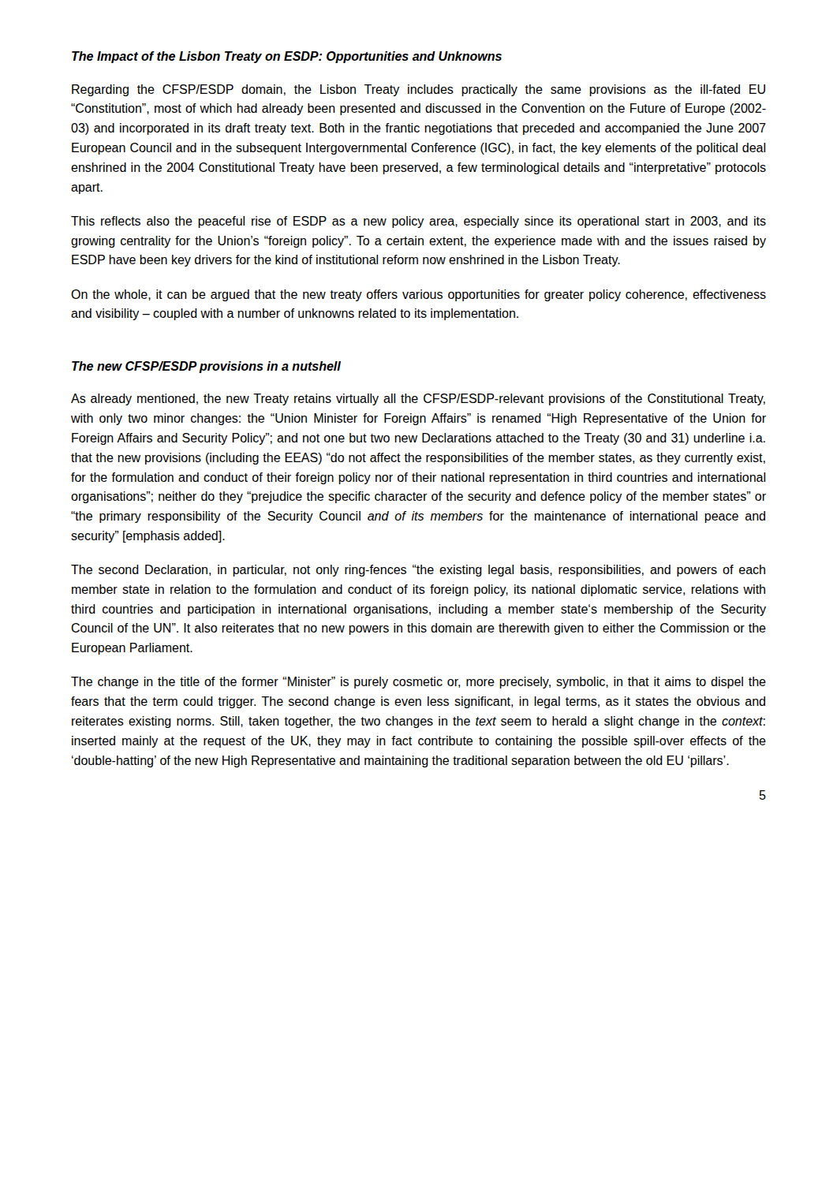The Impact of the Lisbon Treaty on ESDP: Opportunities and Unknowns
Regarding the CFSP/ESDP domain, the Lisbon Treaty includes practically the same provisions as the ill-fated EU “Constitution”, most of which had already been presented and discussed in the Convention on the Future of Europe (2002-03) and incorporated in its draft treaty text. Both in the frantic negotiations that preceded and accompanied the June 2007 European Council and in the subsequent Intergovernmental Conference (IGC), in fact, the key elements of the political deal enshrined in the 2004 Constitutional Treaty have been preserved, a few terminological details and “interpretative” protocols apart.
This reflects also the peaceful rise of ESDP as a new policy area, especially since its operational start in 2003, and its growing centrality for the Union’s “foreign policy”. To a certain extent, the experience made with and the issues raised by ESDP have been key drivers for the kind of institutional reform now enshrined in the Lisbon Treaty.
On the whole, it can be argued that the new treaty offers various opportunities for greater policy coherence, effectiveness and visibility – coupled with a number of unknowns related to its implementation.
The new CFSP/ESDP provisions in a nutshell
As already mentioned, the new Treaty retains virtually all the CFSP/ESDP-relevant provisions of the Constitutional Treaty, with only two minor changes: the “Union Minister for Foreign Affairs” is renamed “High Representative of the Union for Foreign Affairs and Security Policy”; and not one but two new Declarations attached to the Treaty (30 and 31) underline i.a. that the new provisions (including the EEAS) “do not affect the responsibilities of the member states, as they currently exist, for the formulation and conduct of their foreign policy nor of their national representation in third countries and international organisations”; neither do they “prejudice the specific character of the security and defence policy of the member states” or “the primary responsibility of the Security Council and of its members for the maintenance of international peace and security” [emphasis added].
The second Declaration, in particular, not only ring-fences “the existing legal basis, responsibilities, and powers of each member state in relation to the formulation and conduct of its foreign policy, its national diplomatic service, relations with third countries and participation in international organisations, including a member state‘s membership of the Security Council of the UN”. It also reiterates that no new powers in this domain are therewith given to either the Commission or the European Parliament.
The change in the title of the former “Minister” is purely cosmetic or, more precisely, symbolic, in that it aims to dispel the fears that the term could trigger. The second change is even less significant, in legal terms, as it states the obvious and reiterates existing norms. Still, taken together, the two changes in the text seem to herald a slight change in the context: inserted mainly at the request of the UK, they may in fact contribute to containing the possible spill-over effects of the ‘double-hatting’ of the new High Representative and maintaining the traditional separation between the old EU ‘pillars’.
5